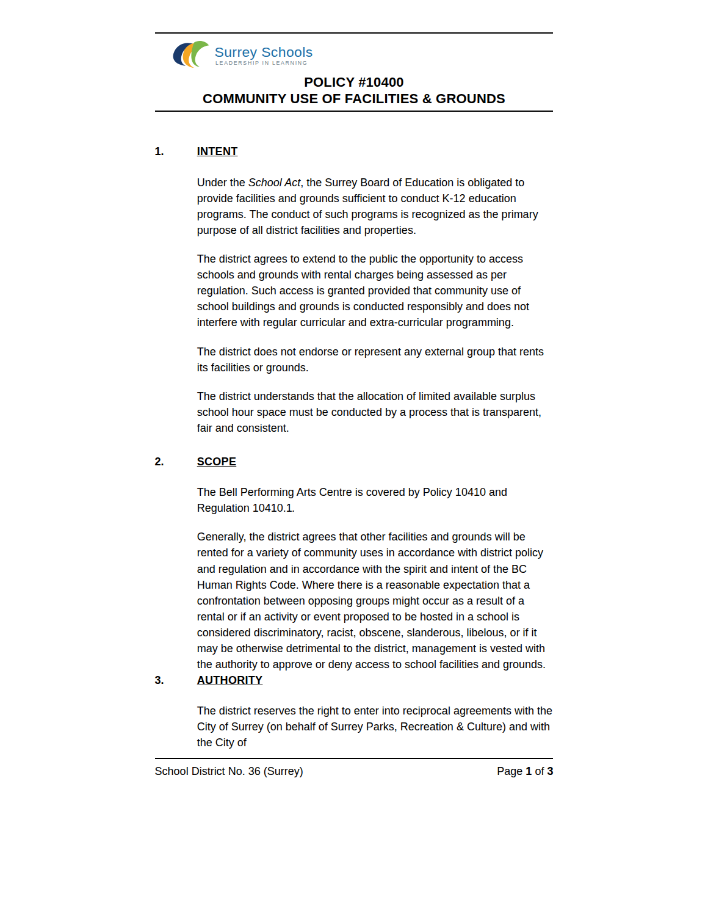Surrey Schools LEADERSHIP IN LEARNING
POLICY #10400
COMMUNITY USE OF FACILITIES & GROUNDS
1.
INTENT
Under the School Act, the Surrey Board of Education is obligated to provide facilities and grounds sufficient to conduct K-12 education programs. The conduct of such programs is recognized as the primary purpose of all district facilities and properties.
The district agrees to extend to the public the opportunity to access schools and grounds with rental charges being assessed as per regulation. Such access is granted provided that community use of school buildings and grounds is conducted responsibly and does not interfere with regular curricular and extra-curricular programming.
The district does not endorse or represent any external group that rents its facilities or grounds.
The district understands that the allocation of limited available surplus school hour space must be conducted by a process that is transparent, fair and consistent.
2.
SCOPE
The Bell Performing Arts Centre is covered by Policy 10410 and Regulation 10410.1.
Generally, the district agrees that other facilities and grounds will be rented for a variety of community uses in accordance with district policy and regulation and in accordance with the spirit and intent of the BC Human Rights Code. Where there is a reasonable expectation that a confrontation between opposing groups might occur as a result of a rental or if an activity or event proposed to be hosted in a school is considered discriminatory, racist, obscene, slanderous, libelous, or if it may be otherwise detrimental to the district, management is vested with the authority to approve or deny access to school facilities and grounds.
3.
AUTHORITY
The district reserves the right to enter into reciprocal agreements with the City of Surrey (on behalf of Surrey Parks, Recreation & Culture) and with the City of
School District No. 36 (Surrey)
Page 1 of 3